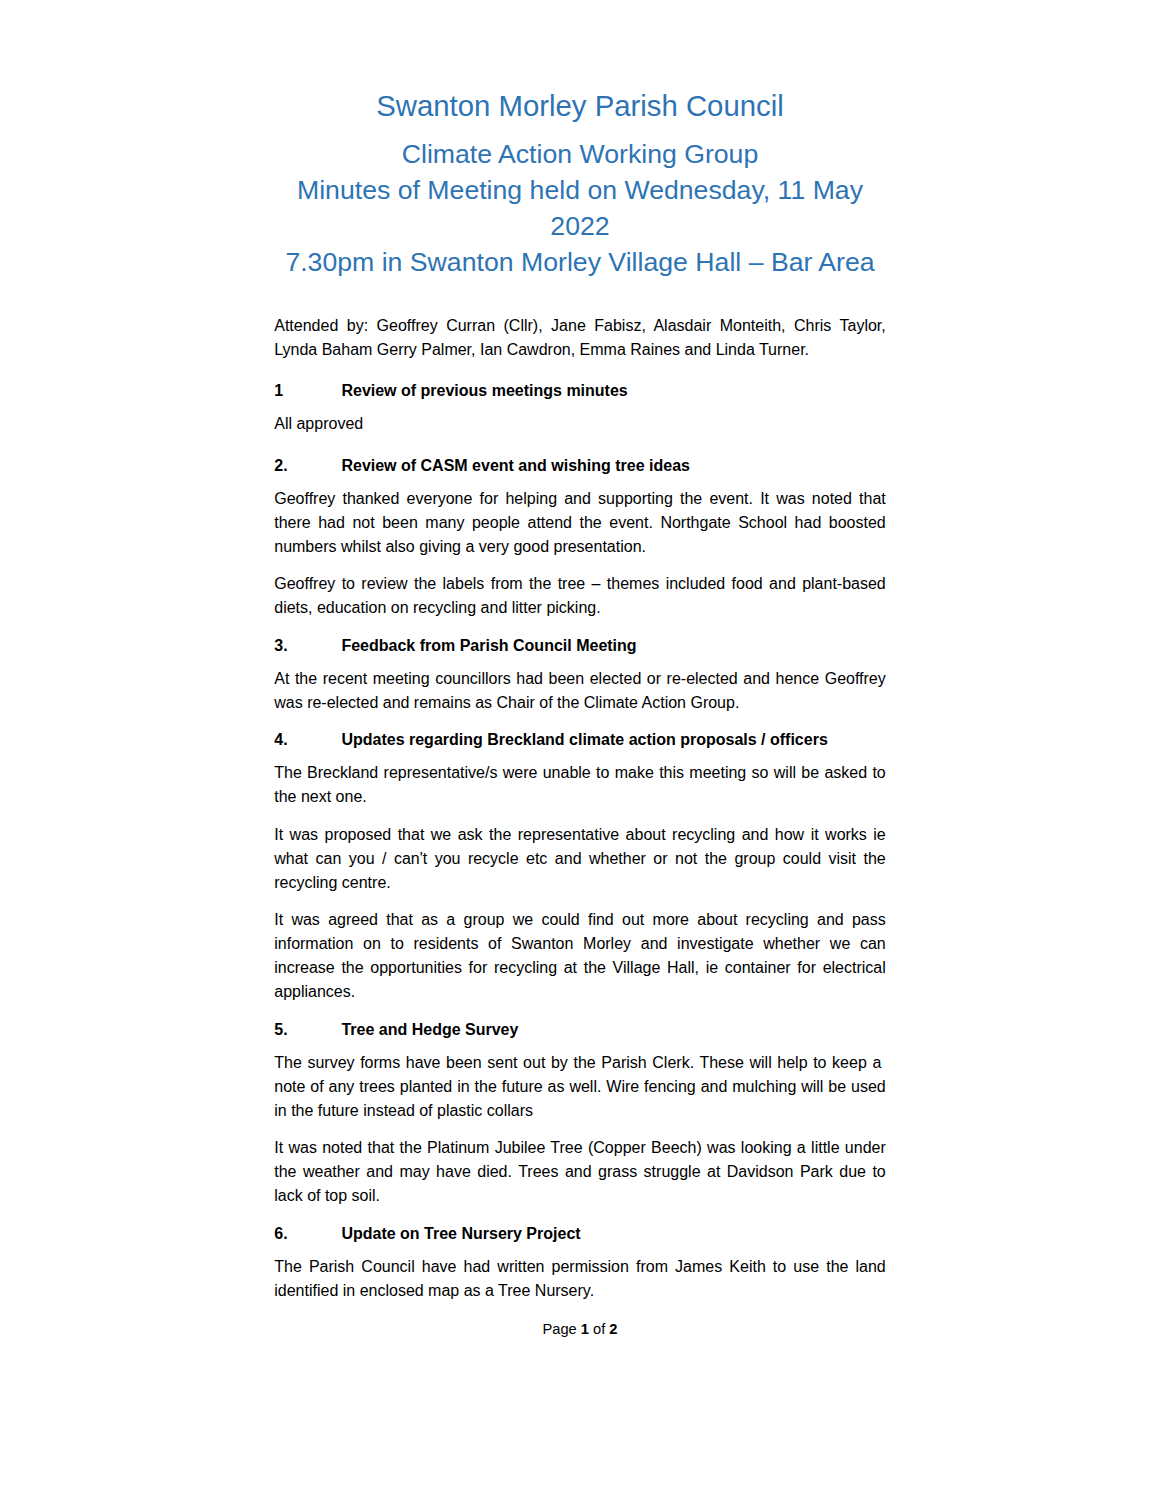Swanton Morley Parish Council
Climate Action Working Group
Minutes of Meeting held on Wednesday, 11 May 2022
7.30pm in Swanton Morley Village Hall – Bar Area
Attended by: Geoffrey Curran (Cllr), Jane Fabisz, Alasdair Monteith, Chris Taylor, Lynda Baham Gerry Palmer, Ian Cawdron, Emma Raines and Linda Turner.
1 Review of previous meetings minutes
All approved
2. Review of CASM event and wishing tree ideas
Geoffrey thanked everyone for helping and supporting the event. It was noted that there had not been many people attend the event. Northgate School had boosted numbers whilst also giving a very good presentation.
Geoffrey to review the labels from the tree – themes included food and plant-based diets, education on recycling and litter picking.
3. Feedback from Parish Council Meeting
At the recent meeting councillors had been elected or re-elected and hence Geoffrey was re-elected and remains as Chair of the Climate Action Group.
4. Updates regarding Breckland climate action proposals / officers
The Breckland representative/s were unable to make this meeting so will be asked to the next one.
It was proposed that we ask the representative about recycling and how it works ie what can you / can't you recycle etc and whether or not the group could visit the recycling centre.
It was agreed that as a group we could find out more about recycling and pass information on to residents of Swanton Morley and investigate whether we can increase the opportunities for recycling at the Village Hall, ie container for electrical appliances.
5. Tree and Hedge Survey
The survey forms have been sent out by the Parish Clerk. These will help to keep a note of any trees planted in the future as well. Wire fencing and mulching will be used in the future instead of plastic collars
It was noted that the Platinum Jubilee Tree (Copper Beech) was looking a little under the weather and may have died. Trees and grass struggle at Davidson Park due to lack of top soil.
6. Update on Tree Nursery Project
The Parish Council have had written permission from James Keith to use the land identified in enclosed map as a Tree Nursery.
Page 1 of 2